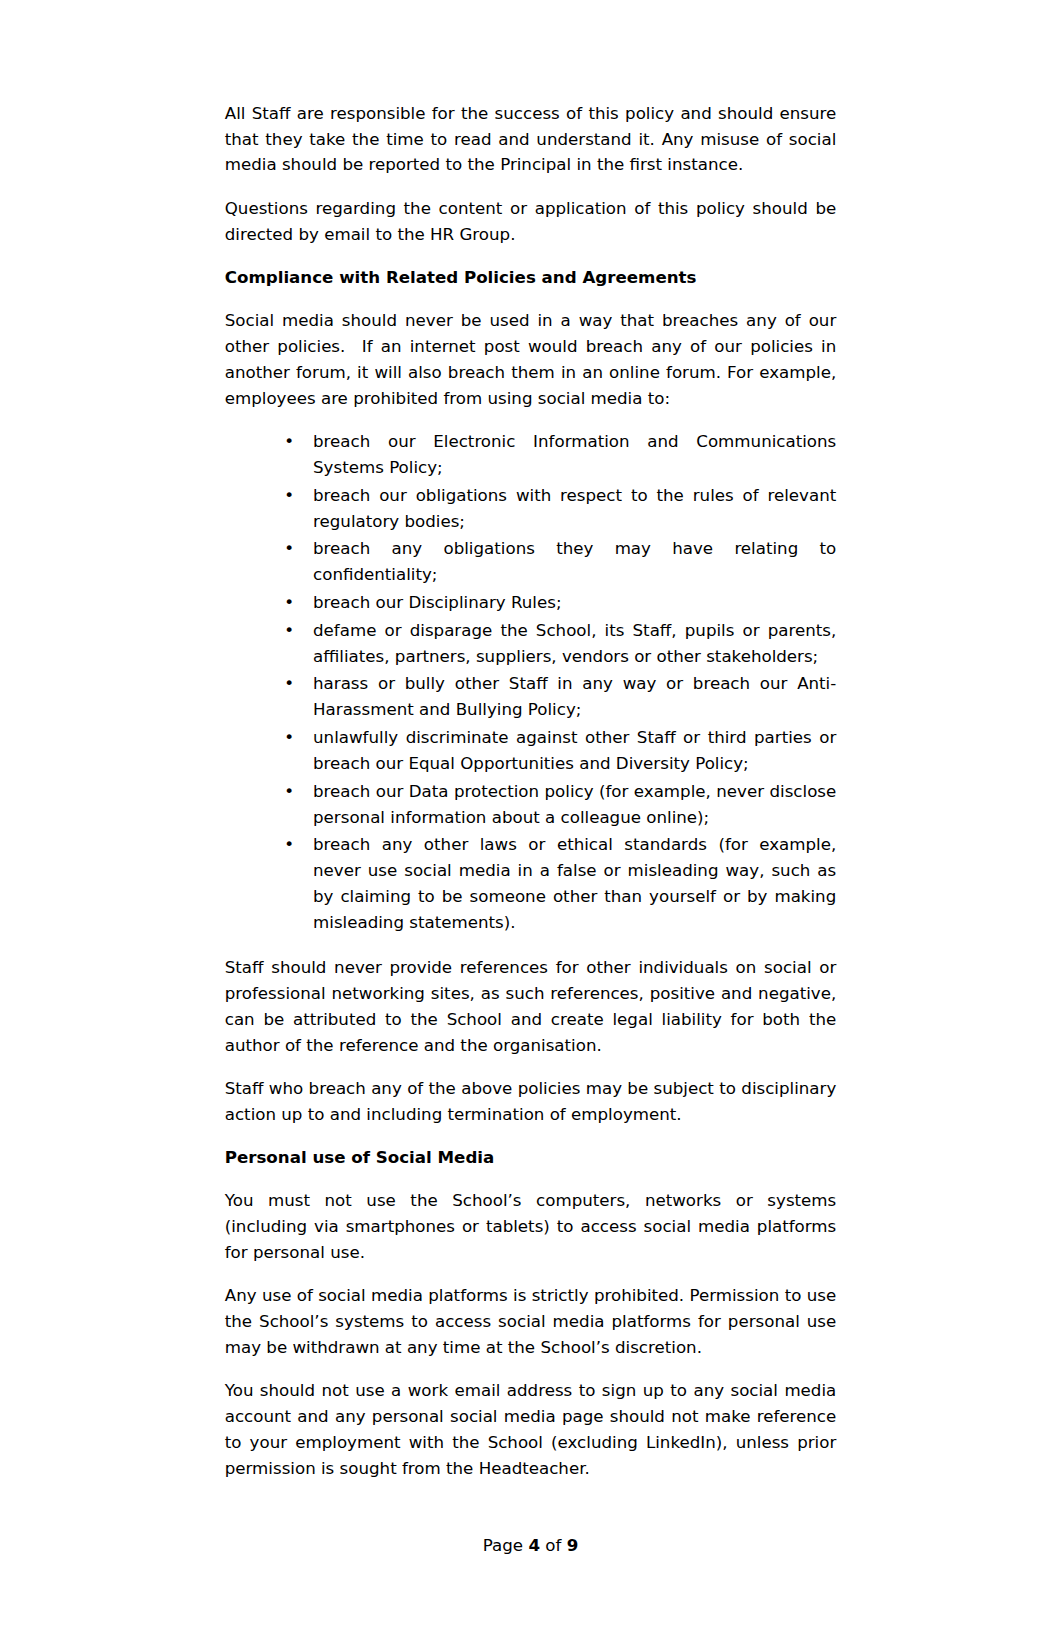All Staff are responsible for the success of this policy and should ensure that they take the time to read and understand it. Any misuse of social media should be reported to the Principal in the first instance.
Questions regarding the content or application of this policy should be directed by email to the HR Group.
Compliance with Related Policies and Agreements
Social media should never be used in a way that breaches any of our other policies. If an internet post would breach any of our policies in another forum, it will also breach them in an online forum. For example, employees are prohibited from using social media to:
breach our Electronic Information and Communications Systems Policy;
breach our obligations with respect to the rules of relevant regulatory bodies;
breach any obligations they may have relating to confidentiality;
breach our Disciplinary Rules;
defame or disparage the School, its Staff, pupils or parents, affiliates, partners, suppliers, vendors or other stakeholders;
harass or bully other Staff in any way or breach our Anti-Harassment and Bullying Policy;
unlawfully discriminate against other Staff or third parties or breach our Equal Opportunities and Diversity Policy;
breach our Data protection policy (for example, never disclose personal information about a colleague online);
breach any other laws or ethical standards (for example, never use social media in a false or misleading way, such as by claiming to be someone other than yourself or by making misleading statements).
Staff should never provide references for other individuals on social or professional networking sites, as such references, positive and negative, can be attributed to the School and create legal liability for both the author of the reference and the organisation.
Staff who breach any of the above policies may be subject to disciplinary action up to and including termination of employment.
Personal use of Social Media
You must not use the School’s computers, networks or systems (including via smartphones or tablets) to access social media platforms for personal use.
Any use of social media platforms is strictly prohibited. Permission to use the School’s systems to access social media platforms for personal use may be withdrawn at any time at the School’s discretion.
You should not use a work email address to sign up to any social media account and any personal social media page should not make reference to your employment with the School (excluding LinkedIn), unless prior permission is sought from the Headteacher.
Page 4 of 9